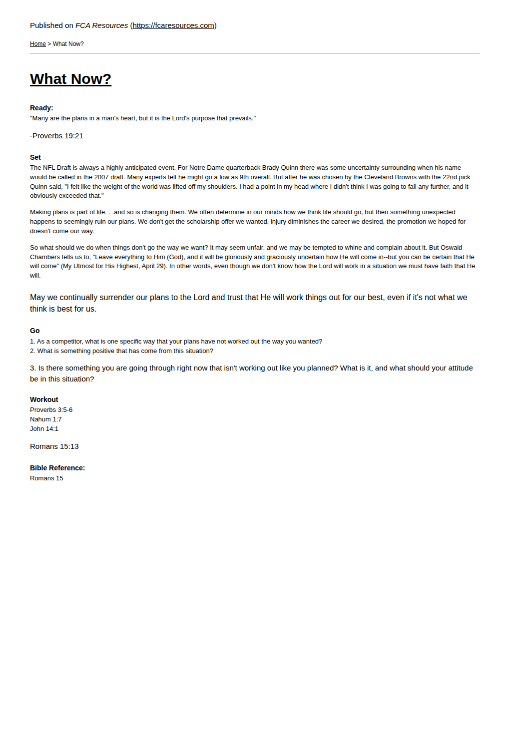Published on FCA Resources (https://fcaresources.com)
Home > What Now?
What Now?
Ready:
"Many are the plans in a man's heart, but it is the Lord's purpose that prevails."
-Proverbs 19:21
Set
The NFL Draft is always a highly anticipated event. For Notre Dame quarterback Brady Quinn there was some uncertainty surrounding when his name would be called in the 2007 draft. Many experts felt he might go a low as 9th overall. But after he was chosen by the Cleveland Browns with the 22nd pick Quinn said, "I felt like the weight of the world was lifted off my shoulders. I had a point in my head where I didn't think I was going to fall any further, and it obviously exceeded that."
Making plans is part of life. . .and so is changing them. We often determine in our minds how we think life should go, but then something unexpected happens to seemingly ruin our plans. We don't get the scholarship offer we wanted, injury diminishes the career we desired, the promotion we hoped for doesn't come our way.
So what should we do when things don't go the way we want? It may seem unfair, and we may be tempted to whine and complain about it. But Oswald Chambers tells us to, "Leave everything to Him (God), and it will be gloriously and graciously uncertain how He will come in--but you can be certain that He will come" (My Utmost for His Highest, April 29). In other words, even though we don't know how the Lord will work in a situation we must have faith that He will.
May we continually surrender our plans to the Lord and trust that He will work things out for our best, even if it's not what we think is best for us.
Go
1. As a competitor, what is one specific way that your plans have not worked out the way you wanted?
2. What is something positive that has come from this situation?
3. Is there something you are going through right now that isn't working out like you planned? What is it, and what should your attitude be in this situation?
Workout
Proverbs 3:5-6
Nahum 1:7
John 14:1
Romans 15:13
Bible Reference:
Romans 15